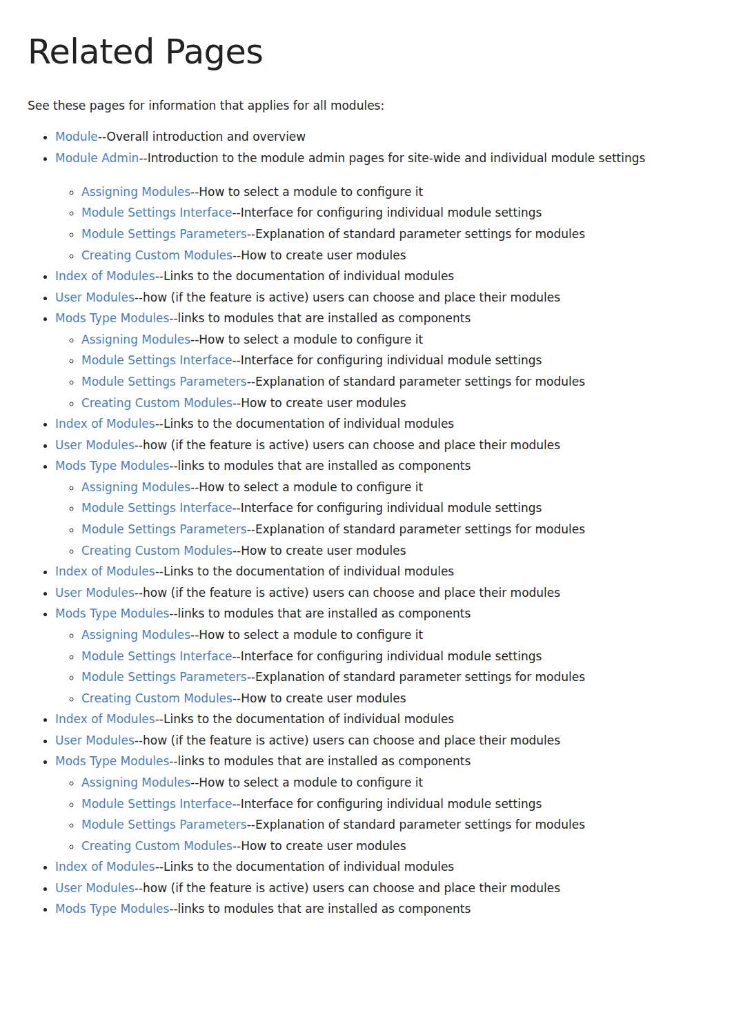Related Pages
See these pages for information that applies for all modules:
Module--Overall introduction and overview
Module Admin--Introduction to the module admin pages for site-wide and individual module settings
Assigning Modules--How to select a module to configure it
Module Settings Interface--Interface for configuring individual module settings
Module Settings Parameters--Explanation of standard parameter settings for modules
Creating Custom Modules--How to create user modules
Index of Modules--Links to the documentation of individual modules
User Modules--how (if the feature is active) users can choose and place their modules
Mods Type Modules--links to modules that are installed as components
Assigning Modules--How to select a module to configure it
Module Settings Interface--Interface for configuring individual module settings
Module Settings Parameters--Explanation of standard parameter settings for modules
Creating Custom Modules--How to create user modules
Index of Modules--Links to the documentation of individual modules
User Modules--how (if the feature is active) users can choose and place their modules
Mods Type Modules--links to modules that are installed as components
Assigning Modules--How to select a module to configure it
Module Settings Interface--Interface for configuring individual module settings
Module Settings Parameters--Explanation of standard parameter settings for modules
Creating Custom Modules--How to create user modules
Index of Modules--Links to the documentation of individual modules
User Modules--how (if the feature is active) users can choose and place their modules
Mods Type Modules--links to modules that are installed as components
Assigning Modules--How to select a module to configure it
Module Settings Interface--Interface for configuring individual module settings
Module Settings Parameters--Explanation of standard parameter settings for modules
Creating Custom Modules--How to create user modules
Index of Modules--Links to the documentation of individual modules
User Modules--how (if the feature is active) users can choose and place their modules
Mods Type Modules--links to modules that are installed as components
Assigning Modules--How to select a module to configure it
Module Settings Interface--Interface for configuring individual module settings
Module Settings Parameters--Explanation of standard parameter settings for modules
Creating Custom Modules--How to create user modules
Index of Modules--Links to the documentation of individual modules
User Modules--how (if the feature is active) users can choose and place their modules
Mods Type Modules--links to modules that are installed as components